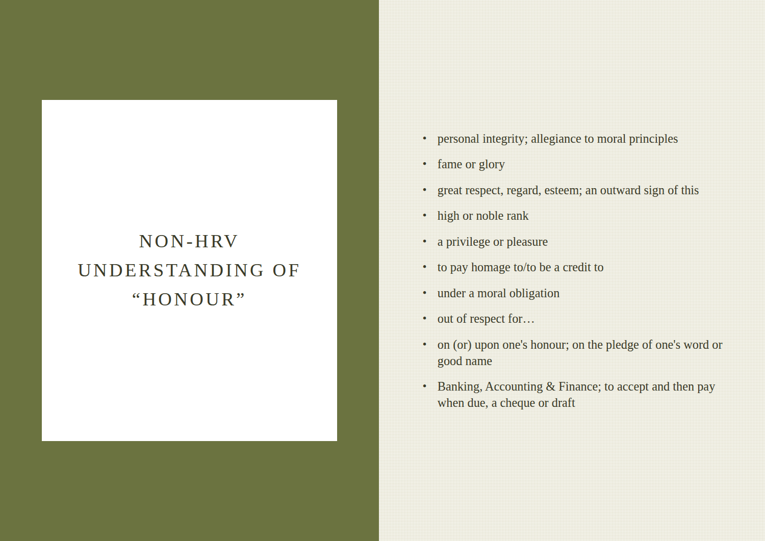Non-HRV Understanding of “Honour”
personal integrity; allegiance to moral principles
fame or glory
great respect, regard, esteem; an outward sign of this
high or noble rank
a privilege or pleasure
to pay homage to/to be a credit to
under a moral obligation
out of respect for…
on (or) upon one's honour; on the pledge of one's word or good name
Banking, Accounting & Finance; to accept and then pay when due, a cheque or draft